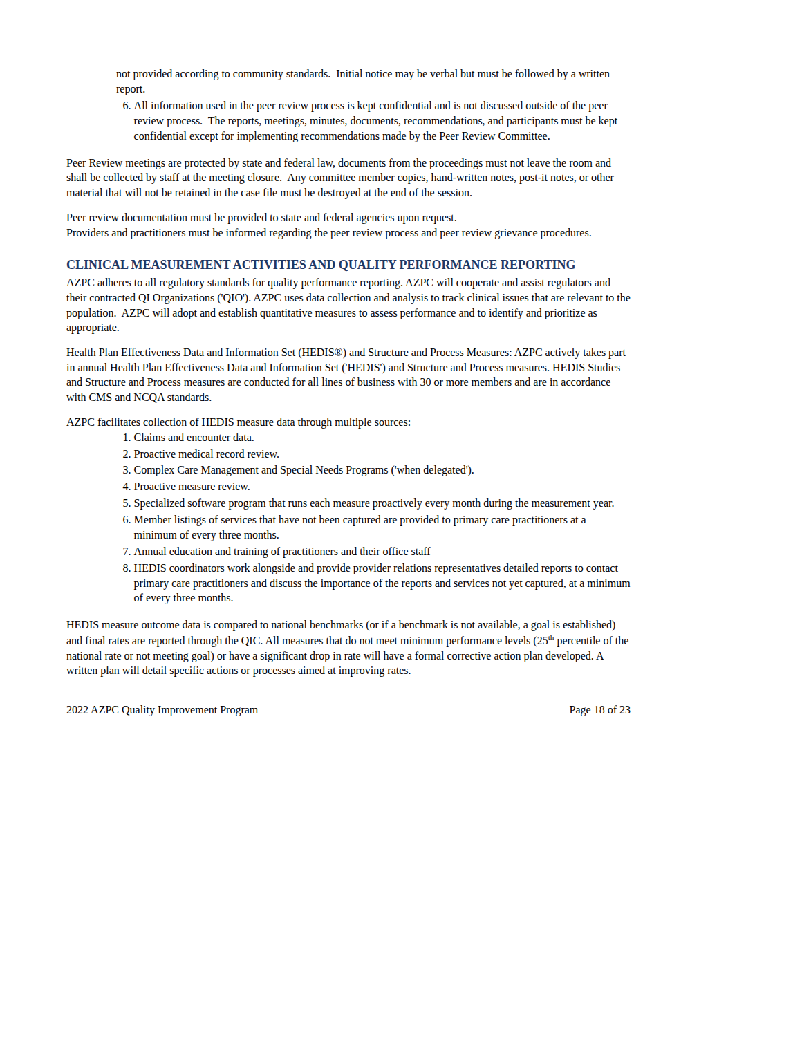not provided according to community standards. Initial notice may be verbal but must be followed by a written report.
All information used in the peer review process is kept confidential and is not discussed outside of the peer review process. The reports, meetings, minutes, documents, recommendations, and participants must be kept confidential except for implementing recommendations made by the Peer Review Committee.
Peer Review meetings are protected by state and federal law, documents from the proceedings must not leave the room and shall be collected by staff at the meeting closure. Any committee member copies, hand-written notes, post-it notes, or other material that will not be retained in the case file must be destroyed at the end of the session.
Peer review documentation must be provided to state and federal agencies upon request.
Providers and practitioners must be informed regarding the peer review process and peer review grievance procedures.
CLINICAL MEASUREMENT ACTIVITIES AND QUALITY PERFORMANCE REPORTING
AZPC adheres to all regulatory standards for quality performance reporting. AZPC will cooperate and assist regulators and their contracted QI Organizations ('QIO'). AZPC uses data collection and analysis to track clinical issues that are relevant to the population. AZPC will adopt and establish quantitative measures to assess performance and to identify and prioritize as appropriate.
Health Plan Effectiveness Data and Information Set (HEDIS®) and Structure and Process Measures: AZPC actively takes part in annual Health Plan Effectiveness Data and Information Set ('HEDIS') and Structure and Process measures. HEDIS Studies and Structure and Process measures are conducted for all lines of business with 30 or more members and are in accordance with CMS and NCQA standards.
AZPC facilitates collection of HEDIS measure data through multiple sources:
Claims and encounter data.
Proactive medical record review.
Complex Care Management and Special Needs Programs ('when delegated').
Proactive measure review.
Specialized software program that runs each measure proactively every month during the measurement year.
Member listings of services that have not been captured are provided to primary care practitioners at a minimum of every three months.
Annual education and training of practitioners and their office staff
HEDIS coordinators work alongside and provide provider relations representatives detailed reports to contact primary care practitioners and discuss the importance of the reports and services not yet captured, at a minimum of every three months.
HEDIS measure outcome data is compared to national benchmarks (or if a benchmark is not available, a goal is established) and final rates are reported through the QIC. All measures that do not meet minimum performance levels (25th percentile of the national rate or not meeting goal) or have a significant drop in rate will have a formal corrective action plan developed. A written plan will detail specific actions or processes aimed at improving rates.
2022 AZPC Quality Improvement Program Page 18 of 23